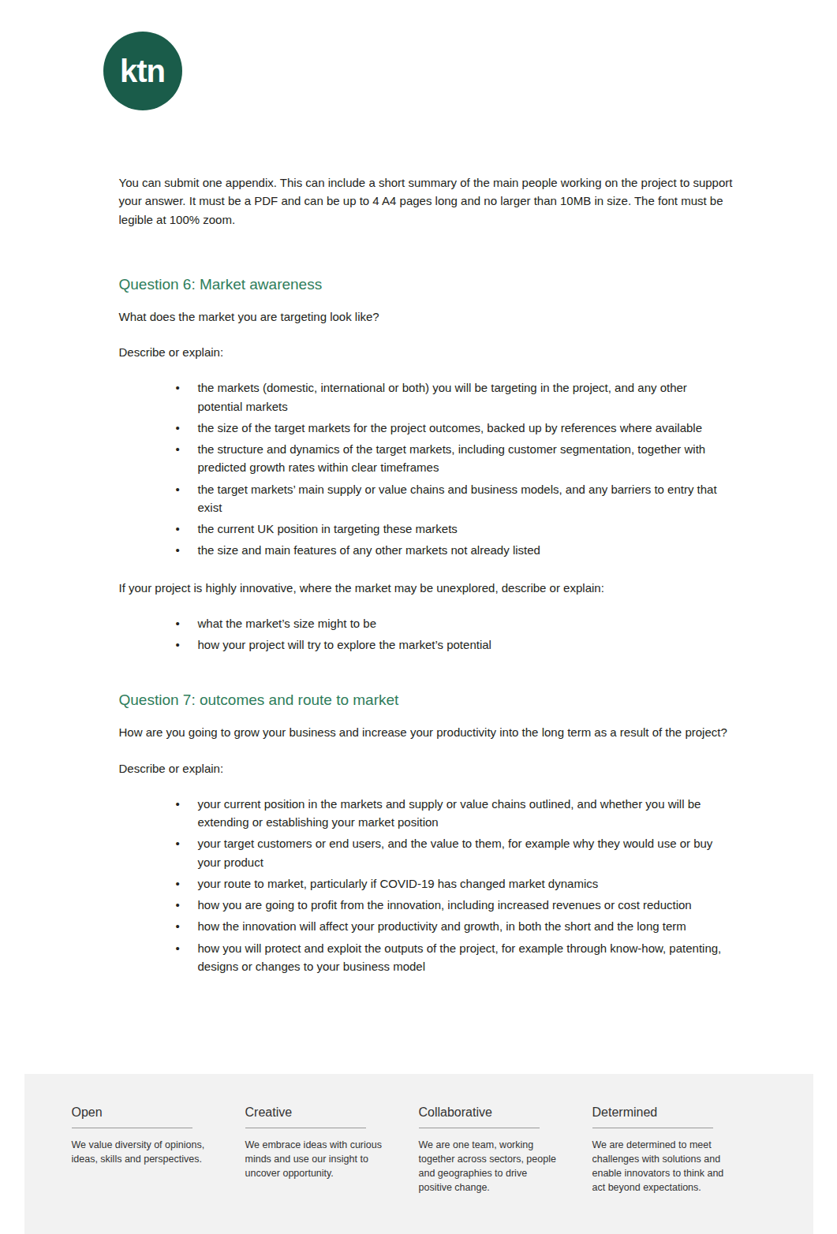ktn
You can submit one appendix. This can include a short summary of the main people working on the project to support your answer. It must be a PDF and can be up to 4 A4 pages long and no larger than 10MB in size. The font must be legible at 100% zoom.
Question 6: Market awareness
What does the market you are targeting look like?
Describe or explain:
the markets (domestic, international or both) you will be targeting in the project, and any other potential markets
the size of the target markets for the project outcomes, backed up by references where available
the structure and dynamics of the target markets, including customer segmentation, together with predicted growth rates within clear timeframes
the target markets’ main supply or value chains and business models, and any barriers to entry that exist
the current UK position in targeting these markets
the size and main features of any other markets not already listed
If your project is highly innovative, where the market may be unexplored, describe or explain:
what the market’s size might to be
how your project will try to explore the market’s potential
Question 7: outcomes and route to market
How are you going to grow your business and increase your productivity into the long term as a result of the project?
Describe or explain:
your current position in the markets and supply or value chains outlined, and whether you will be extending or establishing your market position
your target customers or end users, and the value to them, for example why they would use or buy your product
your route to market, particularly if COVID-19 has changed market dynamics
how you are going to profit from the innovation, including increased revenues or cost reduction
how the innovation will affect your productivity and growth, in both the short and the long term
how you will protect and exploit the outputs of the project, for example through know-how, patenting, designs or changes to your business model
Open
We value diversity of opinions, ideas, skills and perspectives.
Creative
We embrace ideas with curious minds and use our insight to uncover opportunity.
Collaborative
We are one team, working together across sectors, people and geographies to drive positive change.
Determined
We are determined to meet challenges with solutions and enable innovators to think and act beyond expectations.